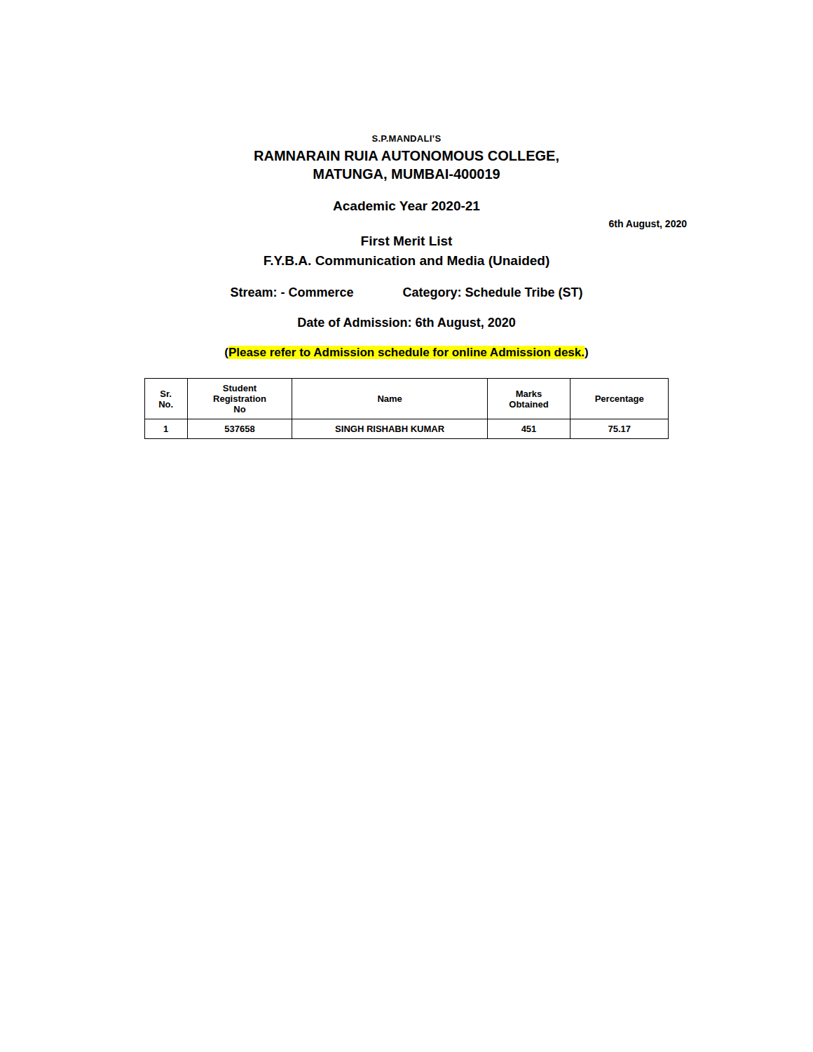S.P.MANDALI’S
RAMNARAIN RUIA AUTONOMOUS COLLEGE,
MATUNGA, MUMBAI-400019
Academic Year 2020-21
6th August, 2020
First Merit List
F.Y.B.A. Communication and Media (Unaided)
Stream: - Commerce Category: Schedule Tribe (ST)
Date of Admission: 6th August, 2020
(Please refer to Admission schedule for online Admission desk.)
| Sr. No. | Student Registration No | Name | Marks Obtained | Percentage |
| --- | --- | --- | --- | --- |
| 1 | 537658 | SINGH RISHABH KUMAR | 451 | 75.17 |